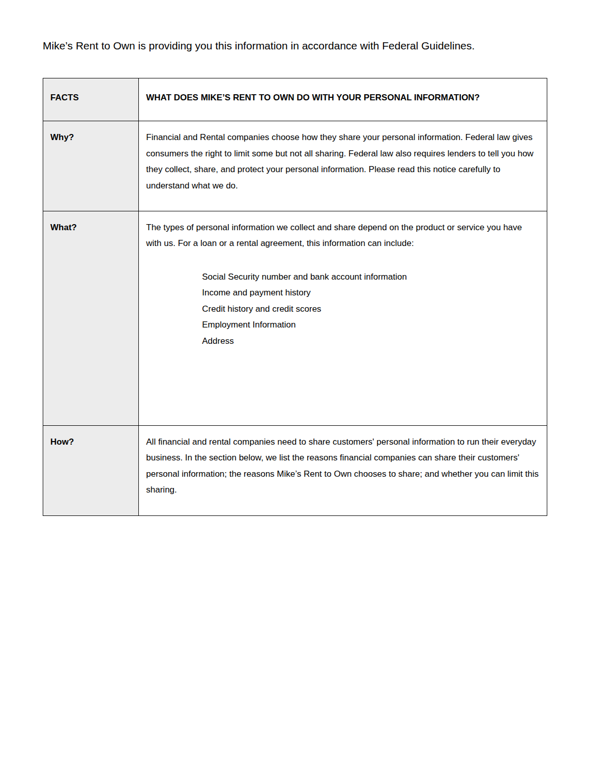Mike’s Rent to Own is providing you this information in accordance with Federal Guidelines.
| FACTS | WHAT DOES MIKE’S RENT TO OWN DO WITH YOUR PERSONAL INFORMATION? |
| --- | --- |
| Why? | Financial and Rental companies choose how they share your personal information. Federal law gives consumers the right to limit some but not all sharing. Federal law also requires lenders to tell you how they collect, share, and protect your personal information. Please read this notice carefully to understand what we do. |
| What? | The types of personal information we collect and share depend on the product or service you have with us. For a loan or a rental agreement, this information can include: Social Security number and bank account information Income and payment history Credit history and credit scores Employment Information Address |
| How? | All financial and rental companies need to share customers' personal information to run their everyday business. In the section below, we list the reasons financial companies can share their customers' personal information; the reasons Mike’s Rent to Own chooses to share; and whether you can limit this sharing. |